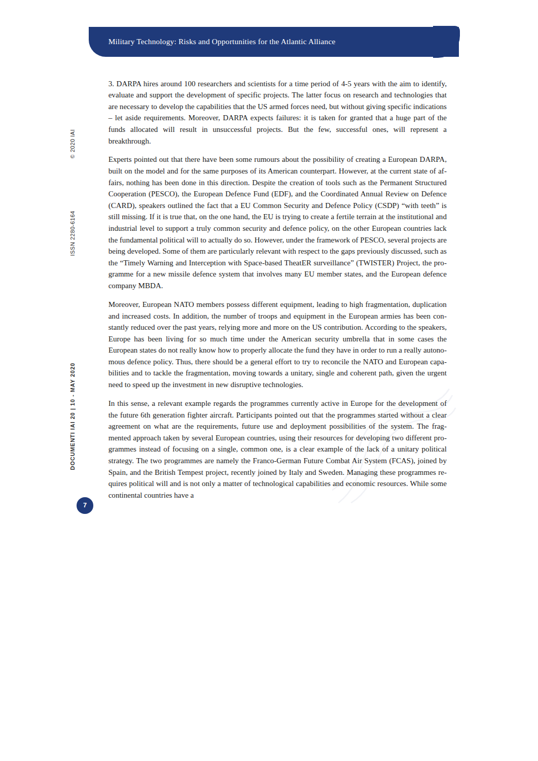Military Technology: Risks and Opportunities for the Atlantic Alliance
© 2020 IAI
ISSN 2280-6164
DOCUMENTI IAI 20 | 10 - MAY 2020
3. DARPA hires around 100 researchers and scientists for a time period of 4-5 years with the aim to identify, evaluate and support the development of specific projects. The latter focus on research and technologies that are necessary to develop the capabilities that the US armed forces need, but without giving specific indications – let aside requirements. Moreover, DARPA expects failures: it is taken for granted that a huge part of the funds allocated will result in unsuccessful projects. But the few, successful ones, will represent a breakthrough.
Experts pointed out that there have been some rumours about the possibility of creating a European DARPA, built on the model and for the same purposes of its American counterpart. However, at the current state of affairs, nothing has been done in this direction. Despite the creation of tools such as the Permanent Structured Cooperation (PESCO), the European Defence Fund (EDF), and the Coordinated Annual Review on Defence (CARD), speakers outlined the fact that a EU Common Security and Defence Policy (CSDP) “with teeth” is still missing. If it is true that, on the one hand, the EU is trying to create a fertile terrain at the institutional and industrial level to support a truly common security and defence policy, on the other European countries lack the fundamental political will to actually do so. However, under the framework of PESCO, several projects are being developed. Some of them are particularly relevant with respect to the gaps previously discussed, such as the “Timely Warning and Interception with Space-based TheatER surveillance” (TWISTER) Project, the programme for a new missile defence system that involves many EU member states, and the European defence company MBDA.
Moreover, European NATO members possess different equipment, leading to high fragmentation, duplication and increased costs. In addition, the number of troops and equipment in the European armies has been constantly reduced over the past years, relying more and more on the US contribution. According to the speakers, Europe has been living for so much time under the American security umbrella that in some cases the European states do not really know how to properly allocate the fund they have in order to run a really autonomous defence policy. Thus, there should be a general effort to try to reconcile the NATO and European capabilities and to tackle the fragmentation, moving towards a unitary, single and coherent path, given the urgent need to speed up the investment in new disruptive technologies.
In this sense, a relevant example regards the programmes currently active in Europe for the development of the future 6th generation fighter aircraft. Participants pointed out that the programmes started without a clear agreement on what are the requirements, future use and deployment possibilities of the system. The fragmented approach taken by several European countries, using their resources for developing two different programmes instead of focusing on a single, common one, is a clear example of the lack of a unitary political strategy. The two programmes are namely the Franco-German Future Combat Air System (FCAS), joined by Spain, and the British Tempest project, recently joined by Italy and Sweden. Managing these programmes requires political will and is not only a matter of technological capabilities and economic resources. While some continental countries have a
7